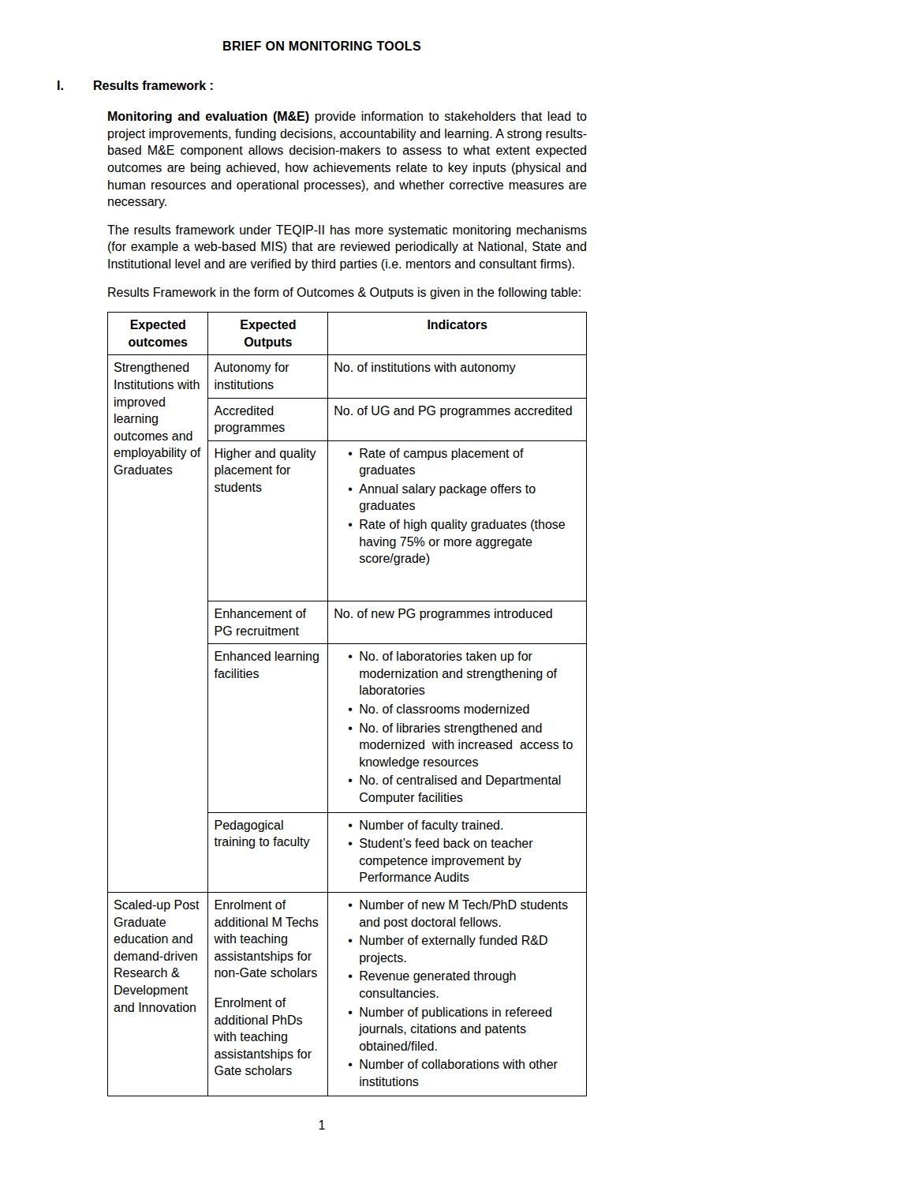BRIEF ON MONITORING TOOLS
I. Results framework :
Monitoring and evaluation (M&E) provide information to stakeholders that lead to project improvements, funding decisions, accountability and learning. A strong results-based M&E component allows decision-makers to assess to what extent expected outcomes are being achieved, how achievements relate to key inputs (physical and human resources and operational processes), and whether corrective measures are necessary.
The results framework under TEQIP-II has more systematic monitoring mechanisms (for example a web-based MIS) that are reviewed periodically at National, State and Institutional level and are verified by third parties (i.e. mentors and consultant firms).
Results Framework in the form of Outcomes & Outputs is given in the following table:
| Expected outcomes | Expected Outputs | Indicators |
| --- | --- | --- |
| Strengthened Institutions with improved learning outcomes and employability of Graduates | Autonomy for institutions | No. of institutions with autonomy |
| Accredited programmes | No. of UG and PG programmes accredited |
| Higher and quality placement for students | Rate of campus placement of graduates Annual salary package offers to graduates Rate of high quality graduates (those having 75% or more aggregate score/grade) |
| Enhancement of PG recruitment | No. of new PG programmes introduced |
| Enhanced learning facilities | No. of laboratories taken up for modernization and strengthening of laboratories No. of classrooms modernized No. of libraries strengthened and modernized with increased access to knowledge resources No. of centralised and Departmental Computer facilities |
| Pedagogical training to faculty | Number of faculty trained. Student’s feed back on teacher competence improvement by Performance Audits |
| Scaled-up Post Graduate education and demand-driven Research & Development and Innovation | Enrolment of additional M Techs with teaching assistantships for non-Gate scholars Enrolment of additional PhDs with teaching assistantships for Gate scholars | Number of new M Tech/PhD students and post doctoral fellows. Number of externally funded R&D projects. Revenue generated through consultancies. Number of publications in refereed journals, citations and patents obtained/filed. Number of collaborations with other institutions |
1